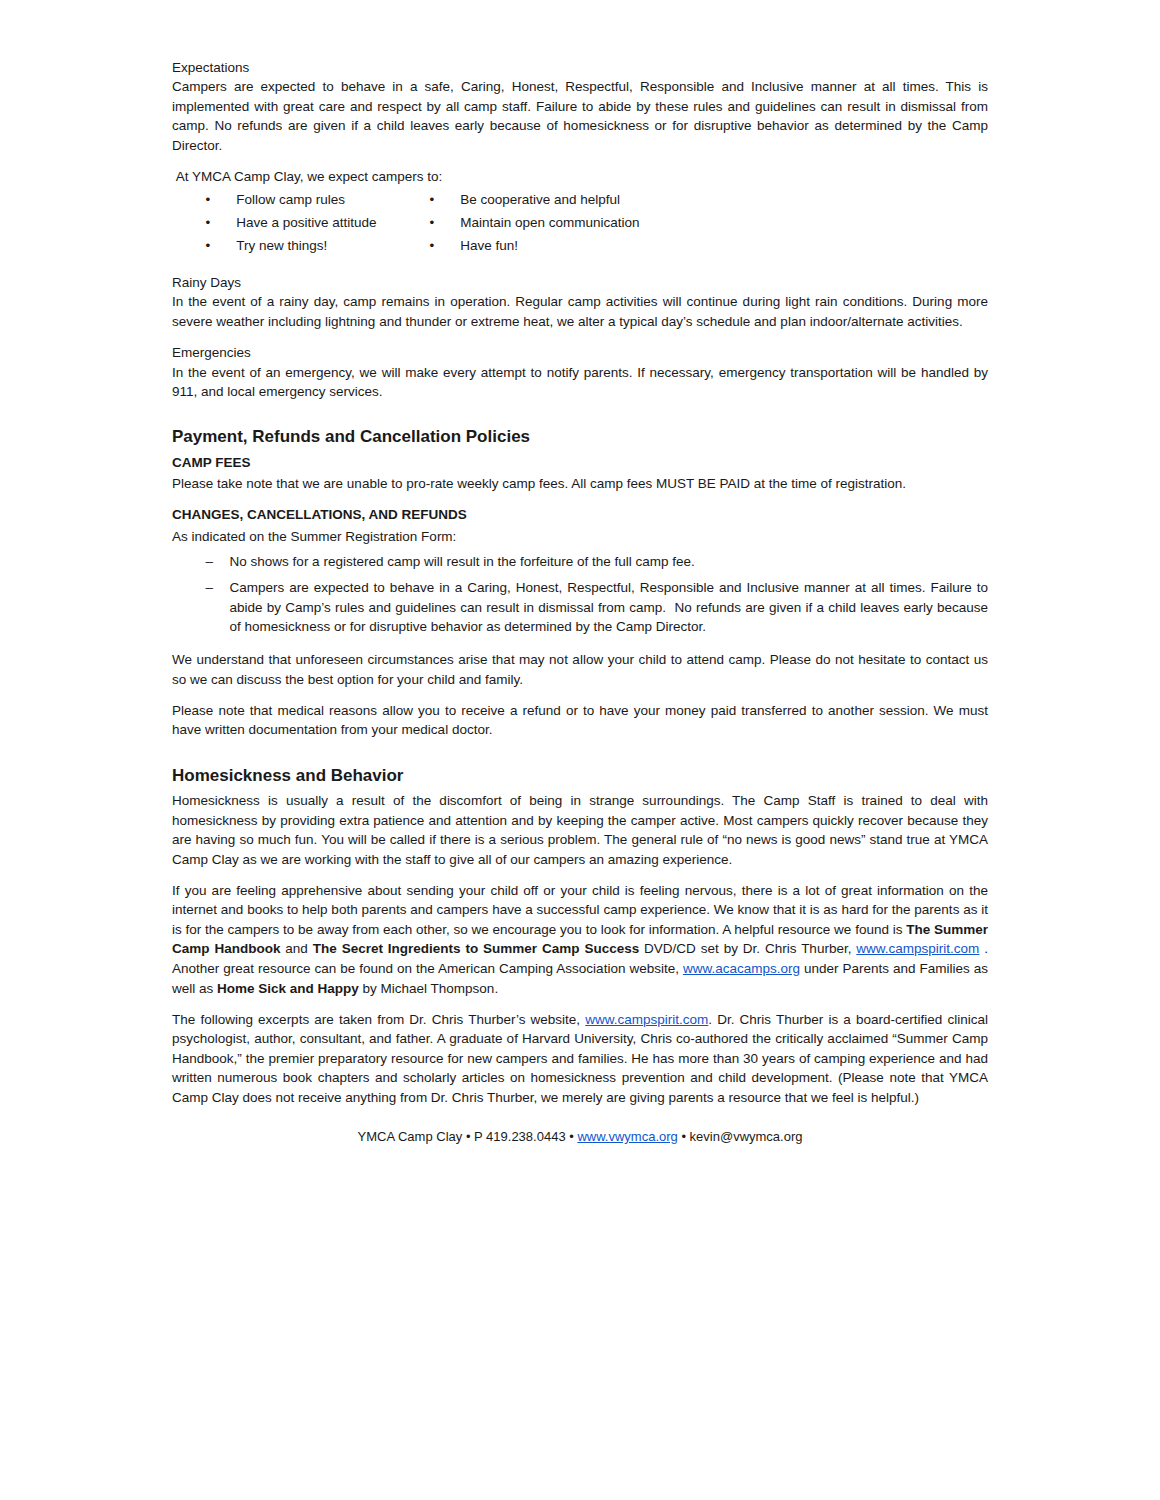Expectations
Campers are expected to behave in a safe, Caring, Honest, Respectful, Responsible and Inclusive manner at all times. This is implemented with great care and respect by all camp staff. Failure to abide by these rules and guidelines can result in dismissal from camp. No refunds are given if a child leaves early because of homesickness or for disruptive behavior as determined by the Camp Director.
At YMCA Camp Clay, we expect campers to:
| • | Follow camp rules | • | Be cooperative and helpful |
| • | Have a positive attitude | • | Maintain open communication |
| • | Try new things! | • | Have fun! |
Rainy Days
In the event of a rainy day, camp remains in operation. Regular camp activities will continue during light rain conditions. During more severe weather including lightning and thunder or extreme heat, we alter a typical day’s schedule and plan indoor/alternate activities.
Emergencies
In the event of an emergency, we will make every attempt to notify parents. If necessary, emergency transportation will be handled by 911, and local emergency services.
Payment, Refunds and Cancellation Policies
CAMP FEES
Please take note that we are unable to pro-rate weekly camp fees. All camp fees MUST BE PAID at the time of registration.
CHANGES, CANCELLATIONS, AND REFUNDS
As indicated on the Summer Registration Form:
No shows for a registered camp will result in the forfeiture of the full camp fee.
Campers are expected to behave in a Caring, Honest, Respectful, Responsible and Inclusive manner at all times. Failure to abide by Camp’s rules and guidelines can result in dismissal from camp. No refunds are given if a child leaves early because of homesickness or for disruptive behavior as determined by the Camp Director.
We understand that unforeseen circumstances arise that may not allow your child to attend camp. Please do not hesitate to contact us so we can discuss the best option for your child and family.
Please note that medical reasons allow you to receive a refund or to have your money paid transferred to another session. We must have written documentation from your medical doctor.
Homesickness and Behavior
Homesickness is usually a result of the discomfort of being in strange surroundings. The Camp Staff is trained to deal with homesickness by providing extra patience and attention and by keeping the camper active. Most campers quickly recover because they are having so much fun. You will be called if there is a serious problem. The general rule of “no news is good news” stand true at YMCA Camp Clay as we are working with the staff to give all of our campers an amazing experience.
If you are feeling apprehensive about sending your child off or your child is feeling nervous, there is a lot of great information on the internet and books to help both parents and campers have a successful camp experience. We know that it is as hard for the parents as it is for the campers to be away from each other, so we encourage you to look for information. A helpful resource we found is The Summer Camp Handbook and The Secret Ingredients to Summer Camp Success DVD/CD set by Dr. Chris Thurber, www.campspirit.com . Another great resource can be found on the American Camping Association website, www.acacamps.org under Parents and Families as well as Home Sick and Happy by Michael Thompson.
The following excerpts are taken from Dr. Chris Thurber’s website, www.campspirit.com. Dr. Chris Thurber is a board-certified clinical psychologist, author, consultant, and father. A graduate of Harvard University, Chris co-authored the critically acclaimed “Summer Camp Handbook,” the premier preparatory resource for new campers and families. He has more than 30 years of camping experience and had written numerous book chapters and scholarly articles on homesickness prevention and child development. (Please note that YMCA Camp Clay does not receive anything from Dr. Chris Thurber, we merely are giving parents a resource that we feel is helpful.)
YMCA Camp Clay • P 419.238.0443 • www.vwymca.org • kevin@vwymca.org